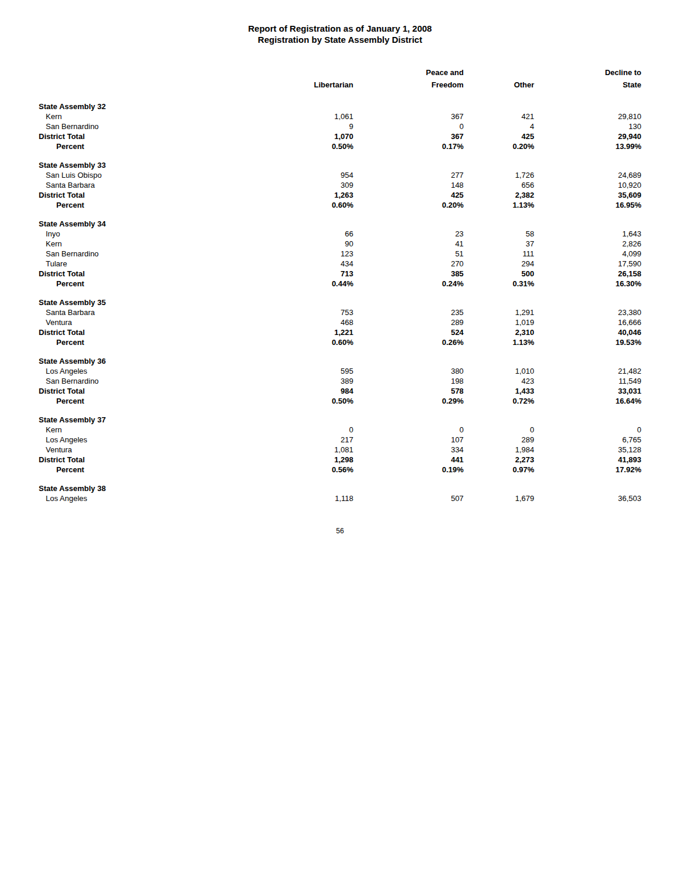Report of Registration as of January 1, 2008
Registration by State Assembly District
| | | Peace and | | Decline to |
| --- | --- | --- | --- | --- |
| | Libertarian | Freedom | Other | State |
| State Assembly 32 | | | | |
| Kern | 1,061 | 367 | 421 | 29,810 |
| San Bernardino | 9 | 0 | 4 | 130 |
| District Total | 1,070 | 367 | 425 | 29,940 |
| Percent | 0.50% | 0.17% | 0.20% | 13.99% |
| State Assembly 33 | | | | |
| San Luis Obispo | 954 | 277 | 1,726 | 24,689 |
| Santa Barbara | 309 | 148 | 656 | 10,920 |
| District Total | 1,263 | 425 | 2,382 | 35,609 |
| Percent | 0.60% | 0.20% | 1.13% | 16.95% |
| State Assembly 34 | | | | |
| Inyo | 66 | 23 | 58 | 1,643 |
| Kern | 90 | 41 | 37 | 2,826 |
| San Bernardino | 123 | 51 | 111 | 4,099 |
| Tulare | 434 | 270 | 294 | 17,590 |
| District Total | 713 | 385 | 500 | 26,158 |
| Percent | 0.44% | 0.24% | 0.31% | 16.30% |
| State Assembly 35 | | | | |
| Santa Barbara | 753 | 235 | 1,291 | 23,380 |
| Ventura | 468 | 289 | 1,019 | 16,666 |
| District Total | 1,221 | 524 | 2,310 | 40,046 |
| Percent | 0.60% | 0.26% | 1.13% | 19.53% |
| State Assembly 36 | | | | |
| Los Angeles | 595 | 380 | 1,010 | 21,482 |
| San Bernardino | 389 | 198 | 423 | 11,549 |
| District Total | 984 | 578 | 1,433 | 33,031 |
| Percent | 0.50% | 0.29% | 0.72% | 16.64% |
| State Assembly 37 | | | | |
| Kern | 0 | 0 | 0 | 0 |
| Los Angeles | 217 | 107 | 289 | 6,765 |
| Ventura | 1,081 | 334 | 1,984 | 35,128 |
| District Total | 1,298 | 441 | 2,273 | 41,893 |
| Percent | 0.56% | 0.19% | 0.97% | 17.92% |
| State Assembly 38 | | | | |
| Los Angeles | 1,118 | 507 | 1,679 | 36,503 |
56